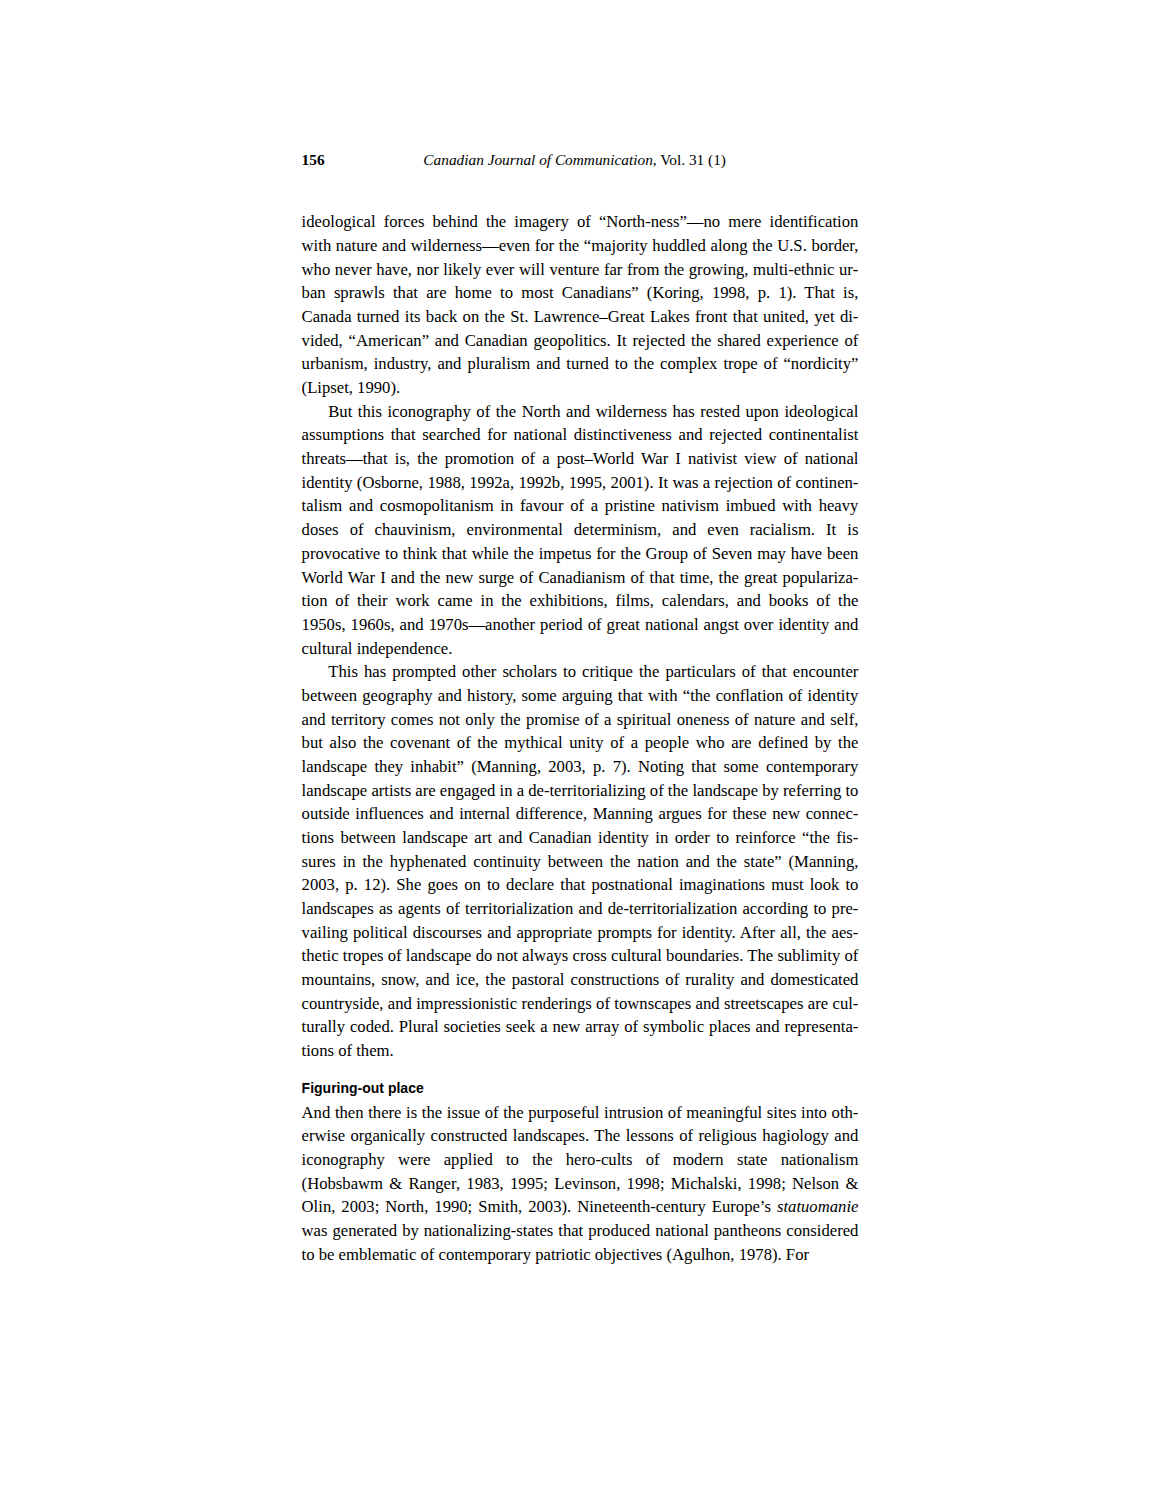156 Canadian Journal of Communication, Vol. 31 (1)
ideological forces behind the imagery of “North-ness”—no mere identification with nature and wilderness—even for the “majority huddled along the U.S. border, who never have, nor likely ever will venture far from the growing, multi-ethnic urban sprawls that are home to most Canadians” (Koring, 1998, p. 1). That is, Canada turned its back on the St. Lawrence–Great Lakes front that united, yet divided, “American” and Canadian geopolitics. It rejected the shared experience of urbanism, industry, and pluralism and turned to the complex trope of “nordicity” (Lipset, 1990).
But this iconography of the North and wilderness has rested upon ideological assumptions that searched for national distinctiveness and rejected continentalist threats—that is, the promotion of a post–World War I nativist view of national identity (Osborne, 1988, 1992a, 1992b, 1995, 2001). It was a rejection of continentalism and cosmopolitanism in favour of a pristine nativism imbued with heavy doses of chauvinism, environmental determinism, and even racialism. It is provocative to think that while the impetus for the Group of Seven may have been World War I and the new surge of Canadianism of that time, the great popularization of their work came in the exhibitions, films, calendars, and books of the 1950s, 1960s, and 1970s—another period of great national angst over identity and cultural independence.
This has prompted other scholars to critique the particulars of that encounter between geography and history, some arguing that with “the conflation of identity and territory comes not only the promise of a spiritual oneness of nature and self, but also the covenant of the mythical unity of a people who are defined by the landscape they inhabit” (Manning, 2003, p. 7). Noting that some contemporary landscape artists are engaged in a de-territorializing of the landscape by referring to outside influences and internal difference, Manning argues for these new connections between landscape art and Canadian identity in order to reinforce “the fissures in the hyphenated continuity between the nation and the state” (Manning, 2003, p. 12). She goes on to declare that postnational imaginations must look to landscapes as agents of territorialization and de-territorialization according to prevailing political discourses and appropriate prompts for identity. After all, the aesthetic tropes of landscape do not always cross cultural boundaries. The sublimity of mountains, snow, and ice, the pastoral constructions of rurality and domesticated countryside, and impressionistic renderings of townscapes and streetscapes are culturally coded. Plural societies seek a new array of symbolic places and representations of them.
Figuring-out place
And then there is the issue of the purposeful intrusion of meaningful sites into otherwise organically constructed landscapes. The lessons of religious hagiology and iconography were applied to the hero-cults of modern state nationalism (Hobsbawm & Ranger, 1983, 1995; Levinson, 1998; Michalski, 1998; Nelson & Olin, 2003; North, 1990; Smith, 2003). Nineteenth-century Europe’s statuomanie was generated by nationalizing-states that produced national pantheons considered to be emblematic of contemporary patriotic objectives (Agulhon, 1978). For